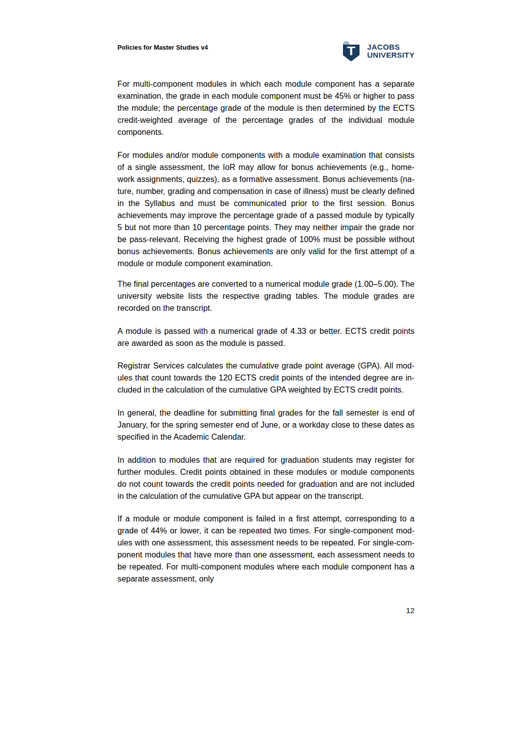Policies for Master Studies v4
JACOBS UNIVERSITY
For multi-component modules in which each module component has a separate examination, the grade in each module component must be 45% or higher to pass the module; the percentage grade of the module is then determined by the ECTS credit-weighted average of the percentage grades of the individual module components.
For modules and/or module components with a module examination that consists of a single assessment, the IoR may allow for bonus achievements (e.g., homework assignments, quizzes), as a formative assessment. Bonus achievements (nature, number, grading and compensation in case of illness) must be clearly defined in the Syllabus and must be communicated prior to the first session. Bonus achievements may improve the percentage grade of a passed module by typically 5 but not more than 10 percentage points. They may neither impair the grade nor be pass-relevant. Receiving the highest grade of 100% must be possible without bonus achievements. Bonus achievements are only valid for the first attempt of a module or module component examination.
The final percentages are converted to a numerical module grade (1.00–5.00). The university website lists the respective grading tables. The module grades are recorded on the transcript.
A module is passed with a numerical grade of 4.33 or better. ECTS credit points are awarded as soon as the module is passed.
Registrar Services calculates the cumulative grade point average (GPA). All modules that count towards the 120 ECTS credit points of the intended degree are included in the calculation of the cumulative GPA weighted by ECTS credit points.
In general, the deadline for submitting final grades for the fall semester is end of January, for the spring semester end of June, or a workday close to these dates as specified in the Academic Calendar.
In addition to modules that are required for graduation students may register for further modules. Credit points obtained in these modules or module components do not count towards the credit points needed for graduation and are not included in the calculation of the cumulative GPA but appear on the transcript.
If a module or module component is failed in a first attempt, corresponding to a grade of 44% or lower, it can be repeated two times. For single-component modules with one assessment, this assessment needs to be repeated. For single-component modules that have more than one assessment, each assessment needs to be repeated. For multi-component modules where each module component has a separate assessment, only
12